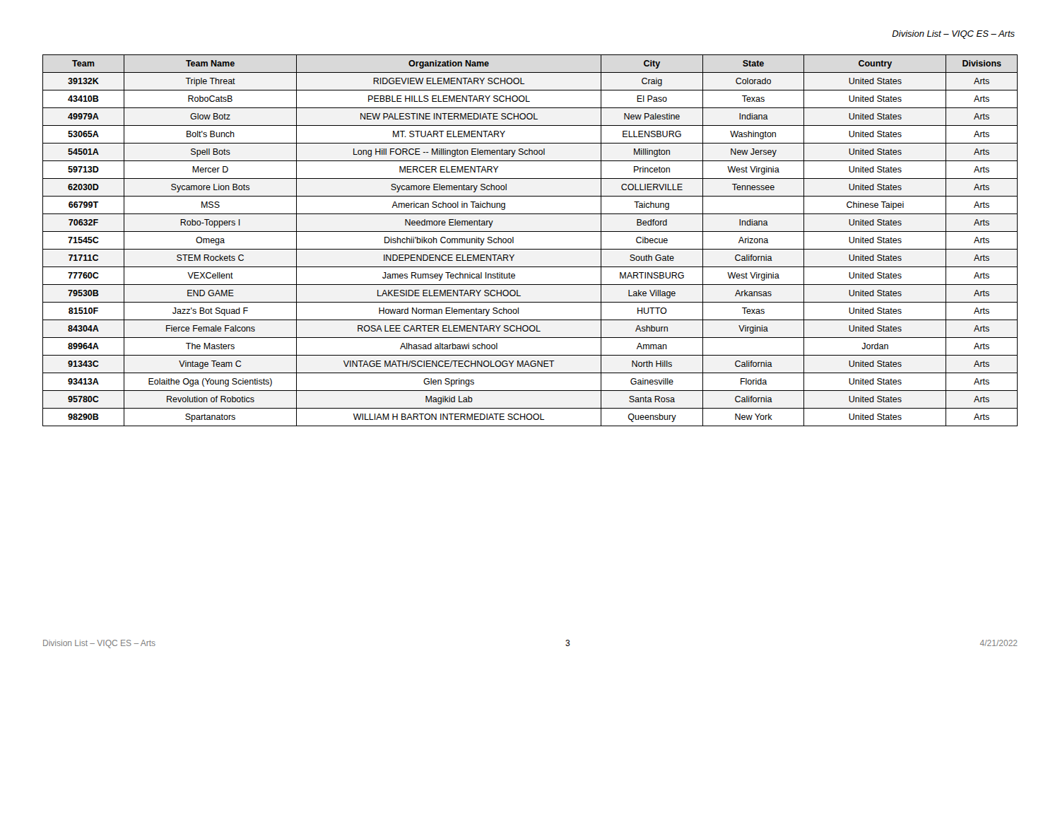Division List – VIQC ES – Arts
| Team | Team Name | Organization Name | City | State | Country | Divisions |
| --- | --- | --- | --- | --- | --- | --- |
| 39132K | Triple Threat | RIDGEVIEW ELEMENTARY SCHOOL | Craig | Colorado | United States | Arts |
| 43410B | RoboCatsB | PEBBLE HILLS ELEMENTARY SCHOOL | El Paso | Texas | United States | Arts |
| 49979A | Glow Botz | NEW PALESTINE INTERMEDIATE SCHOOL | New Palestine | Indiana | United States | Arts |
| 53065A | Bolt's Bunch | MT. STUART ELEMENTARY | ELLENSBURG | Washington | United States | Arts |
| 54501A | Spell Bots | Long Hill FORCE -- Millington Elementary School | Millington | New Jersey | United States | Arts |
| 59713D | Mercer D | MERCER ELEMENTARY | Princeton | West Virginia | United States | Arts |
| 62030D | Sycamore Lion Bots | Sycamore Elementary School | COLLIERVILLE | Tennessee | United States | Arts |
| 66799T | MSS | American School in Taichung | Taichung | | Chinese Taipei | Arts |
| 70632F | Robo-Toppers I | Needmore Elementary | Bedford | Indiana | United States | Arts |
| 71545C | Omega | Dishchii'bikoh Community School | Cibecue | Arizona | United States | Arts |
| 71711C | STEM Rockets C | INDEPENDENCE ELEMENTARY | South Gate | California | United States | Arts |
| 77760C | VEXCellent | James Rumsey Technical Institute | MARTINSBURG | West Virginia | United States | Arts |
| 79530B | END GAME | LAKESIDE ELEMENTARY SCHOOL | Lake Village | Arkansas | United States | Arts |
| 81510F | Jazz's Bot Squad F | Howard Norman Elementary School | HUTTO | Texas | United States | Arts |
| 84304A | Fierce Female Falcons | ROSA LEE CARTER ELEMENTARY SCHOOL | Ashburn | Virginia | United States | Arts |
| 89964A | The Masters | Alhasad altarbawi school | Amman | | Jordan | Arts |
| 91343C | Vintage Team C | VINTAGE MATH/SCIENCE/TECHNOLOGY MAGNET | North Hills | California | United States | Arts |
| 93413A | Eolaithe Oga (Young Scientists) | Glen Springs | Gainesville | Florida | United States | Arts |
| 95780C | Revolution of Robotics | Magikid Lab | Santa Rosa | California | United States | Arts |
| 98290B | Spartanators | WILLIAM H BARTON INTERMEDIATE SCHOOL | Queensbury | New York | United States | Arts |
Division List – VIQC ES – Arts
3
4/21/2022